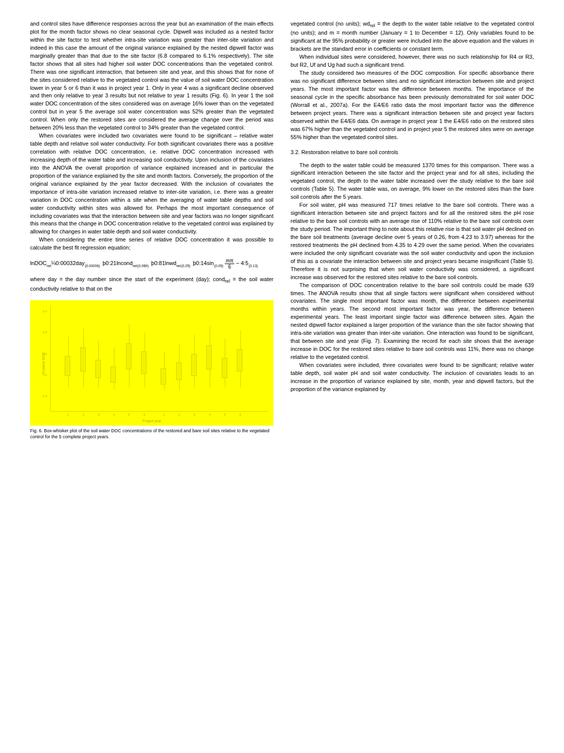and control sites have difference responses across the year but an examination of the main effects plot for the month factor shows no clear seasonal cycle. Dipwell was included as a nested factor within the site factor to test whether intra-site variation was greater than inter-site variation and indeed in this case the amount of the original variance explained by the nested dipwell factor was marginally greater than that due to the site factor (6.8 compared to 6.1% respectively). The site factor shows that all sites had higher soil water DOC concentrations than the vegetated control. There was one significant interaction, that between site and year, and this shows that for none of the sites considered relative to the vegetated control was the value of soil water DOC concentration lower in year 5 or 6 than it was in project year 1. Only in year 4 was a significant decline observed and then only relative to year 3 results but not relative to year 1 results (Fig. 6). In year 1 the soil water DOC concentration of the sites considered was on average 16% lower than on the vegetated control but in year 5 the average soil water concentration was 52% greater than the vegetated control. When only the restored sites are considered the average change over the period was between 20% less than the vegetated control to 34% greater than the vegetated control.
When covariates were included two covariates were found to be significant – relative water table depth and relative soil water conductivity. For both significant covariates there was a positive correlation with relative DOC concentration, i.e. relative DOC concentration increased with increasing depth of the water table and increasing soil conductivity. Upon inclusion of the covariates into the ANOVA the overall proportion of variance explained increased and in particular the proportion of the variance explained by the site and month factors. Conversely, the proportion of the original variance explained by the year factor decreased. With the inclusion of covariates the importance of intra-site variation increased relative to inter-site variation, i.e. there was a greater variation in DOC concentration within a site when the averaging of water table depths and soil water conductivity within sites was allowed for. Perhaps the most important consequence of including covariates was that the interaction between site and year factors was no longer significant this means that the change in DOC concentration relative to the vegetated control was explained by allowing for changes in water table depth and soil water conductivity.
When considering the entire time series of relative DOC concentration it was possible to calculate the best fit regression equation;
lnDOCrel¼0:00032day (0.00006)  þ0:21lncondrel (0.089)  þ0:81lnwdrel (0.25)  þ0:14sin (0.05) mπ 6 − 4:5 (0.13)
where day = the day number since the start of the experiment (day); condrel = the soil water conductivity relative to that on the
Relative DOC
3.0 2.5 2.0 1.5 1.0
1 2 3 4 5 6 1 2 3 4 5 6
Project year
Fig. 6. Box-whisker plot of the soil water DOC concentrations of the restored and bare soil sites relative to the vegetated control for the 5 complete project years.
vegetated control (no units); wdrel = the depth to the water table relative to the vegetated control (no units); and m = month number (January = 1 to December = 12). Only variables found to be significant at the 95% probability or greater were included into the above equation and the values in brackets are the standard error in coefficients or constant term.
When individual sites were considered, however, there was no such relationship for R4 or R3, but R2, Uf and Ug had such a significant trend.
The study considered two measures of the DOC composition. For specific absorbance there was no significant difference between sites and no significant interaction between site and project years. The most important factor was the difference between months. The importance of the seasonal cycle in the specific absorbance has been previously demonstrated for soil water DOC (Worrall et al., 2007a). For the E4/E6 ratio data the most important factor was the difference between project years. There was a significant interaction between site and project year factors observed within the E4/E6 data. On average in project year 1 the E4/E6 ratio on the restored sites was 67% higher than the vegetated control and in project year 5 the restored sites were on average 55% higher than the vegetated control sites.
3.2. Restoration relative to bare soil controls
The depth to the water table could be measured 1370 times for this comparison. There was a significant interaction between the site factor and the project year and for all sites, including the vegetated control, the depth to the water table increased over the study relative to the bare soil controls (Table 5). The water table was, on average, 9% lower on the restored sites than the bare soil controls after the 5 years.
For soil water, pH was measured 717 times relative to the bare soil controls. There was a significant interaction between site and project factors and for all the restored sites the pH rose relative to the bare soil controls with an average rise of 110% relative to the bare soil controls over the study period. The important thing to note about this relative rise is that soil water pH declined on the bare soil treatments (average decline over 5 years of 0.26, from 4.23 to 3.97) whereas for the restored treatments the pH declined from 4.35 to 4.29 over the same period. When the covariates were included the only significant covariate was the soil water conductivity and upon the inclusion of this as a covariate the interaction between site and project years became insignificant (Table 5). Therefore it is not surprising that when soil water conductivity was considered, a significant increase was observed for the restored sites relative to the bare soil controls.
The comparison of DOC concentration relative to the bare soil controls could be made 639 times. The ANOVA results show that all single factors were significant when considered without covariates. The single most important factor was month, the difference between experimental months within years. The second most important factor was year, the difference between experimental years. The least important single factor was difference between sites. Again the nested dipwell factor explained a larger proportion of the variance than the site factor showing that intra-site variation was greater than inter-site variation. One interaction was found to be significant, that between site and year (Fig. 7). Examining the record for each site shows that the average increase in DOC for the restored sties relative to bare soil controls was 11%, there was no change relative to the vegetated control.
When covariates were included, three covariates were found to be significant; relative water table depth, soil water pH and soil water conductivity. The inclusion of covariates leads to an increase in the proportion of variance explained by site, month, year and dipwell factors, but the proportion of the variance explained by